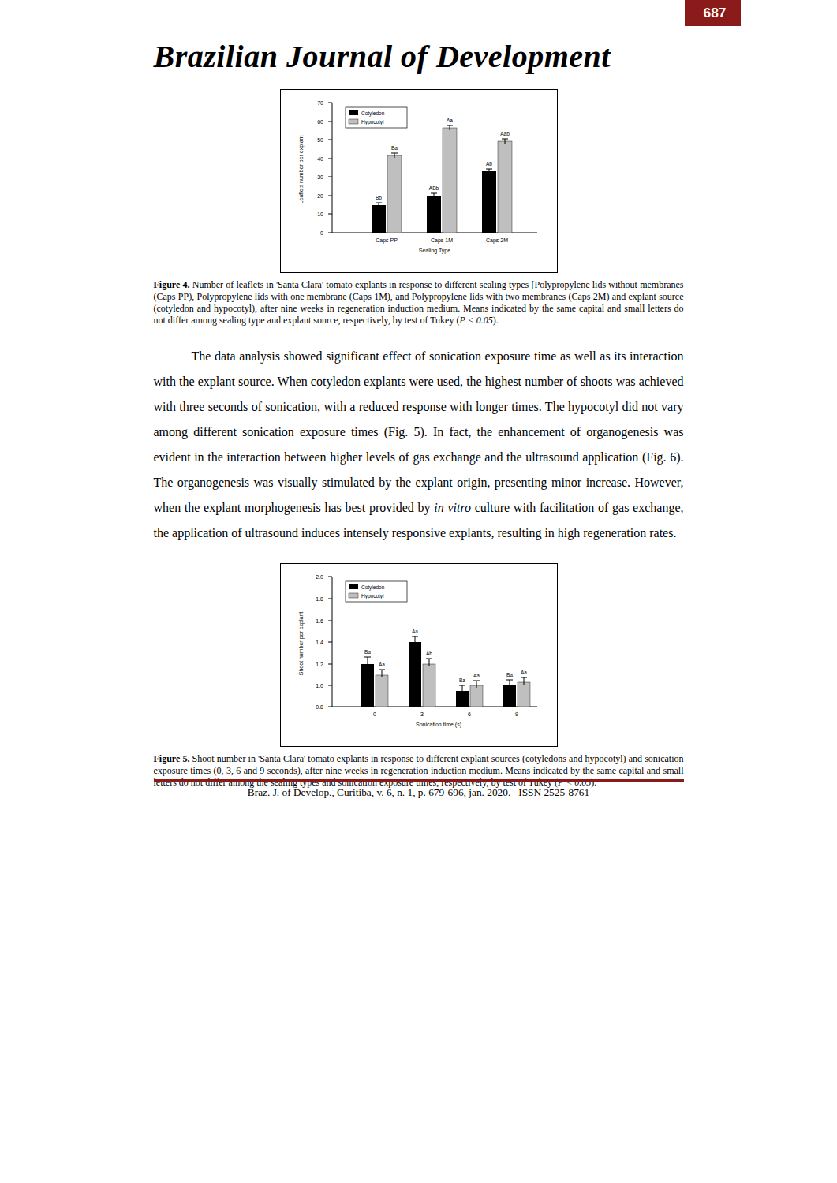687
Brazilian Journal of Development
0 10 20 30 40 50 60 70 Leaflets number per explant Cotyledon Hypocotyl Bb Ba ABb Aa Ab Aab Caps PP Caps 1M Caps 2M Sealing Type
Figure 4. Number of leaflets in 'Santa Clara' tomato explants in response to different sealing types [Polypropylene lids without membranes (Caps PP), Polypropylene lids with one membrane (Caps 1M), and Polypropylene lids with two membranes (Caps 2M) and explant source (cotyledon and hypocotyl), after nine weeks in regeneration induction medium. Means indicated by the same capital and small letters do not differ among sealing type and explant source, respectively, by test of Tukey (P < 0.05).
The data analysis showed significant effect of sonication exposure time as well as its interaction with the explant source. When cotyledon explants were used, the highest number of shoots was achieved with three seconds of sonication, with a reduced response with longer times. The hypocotyl did not vary among different sonication exposure times (Fig. 5). In fact, the enhancement of organogenesis was evident in the interaction between higher levels of gas exchange and the ultrasound application (Fig. 6). The organogenesis was visually stimulated by the explant origin, presenting minor increase. However, when the explant morphogenesis has best provided by in vitro culture with facilitation of gas exchange, the application of ultrasound induces intensely responsive explants, resulting in high regeneration rates.
0.8 1.0 1.2 1.4 1.6 1.8 2.0 Shoot number per explant Cotyledon Hypocotyl Ba Aa Aa Ab Ba Aa Ba Aa 0 3 6 9 Sonication time (s)
Figure 5. Shoot number in 'Santa Clara' tomato explants in response to different explant sources (cotyledons and hypocotyl) and sonication exposure times (0, 3, 6 and 9 seconds), after nine weeks in regeneration induction medium. Means indicated by the same capital and small letters do not differ among the sealing types and sonication exposure times, respectively, by test of Tukey (P < 0.05).
Braz. J. of Develop., Curitiba, v. 6, n. 1, p. 679-696, jan. 2020. ISSN 2525-8761